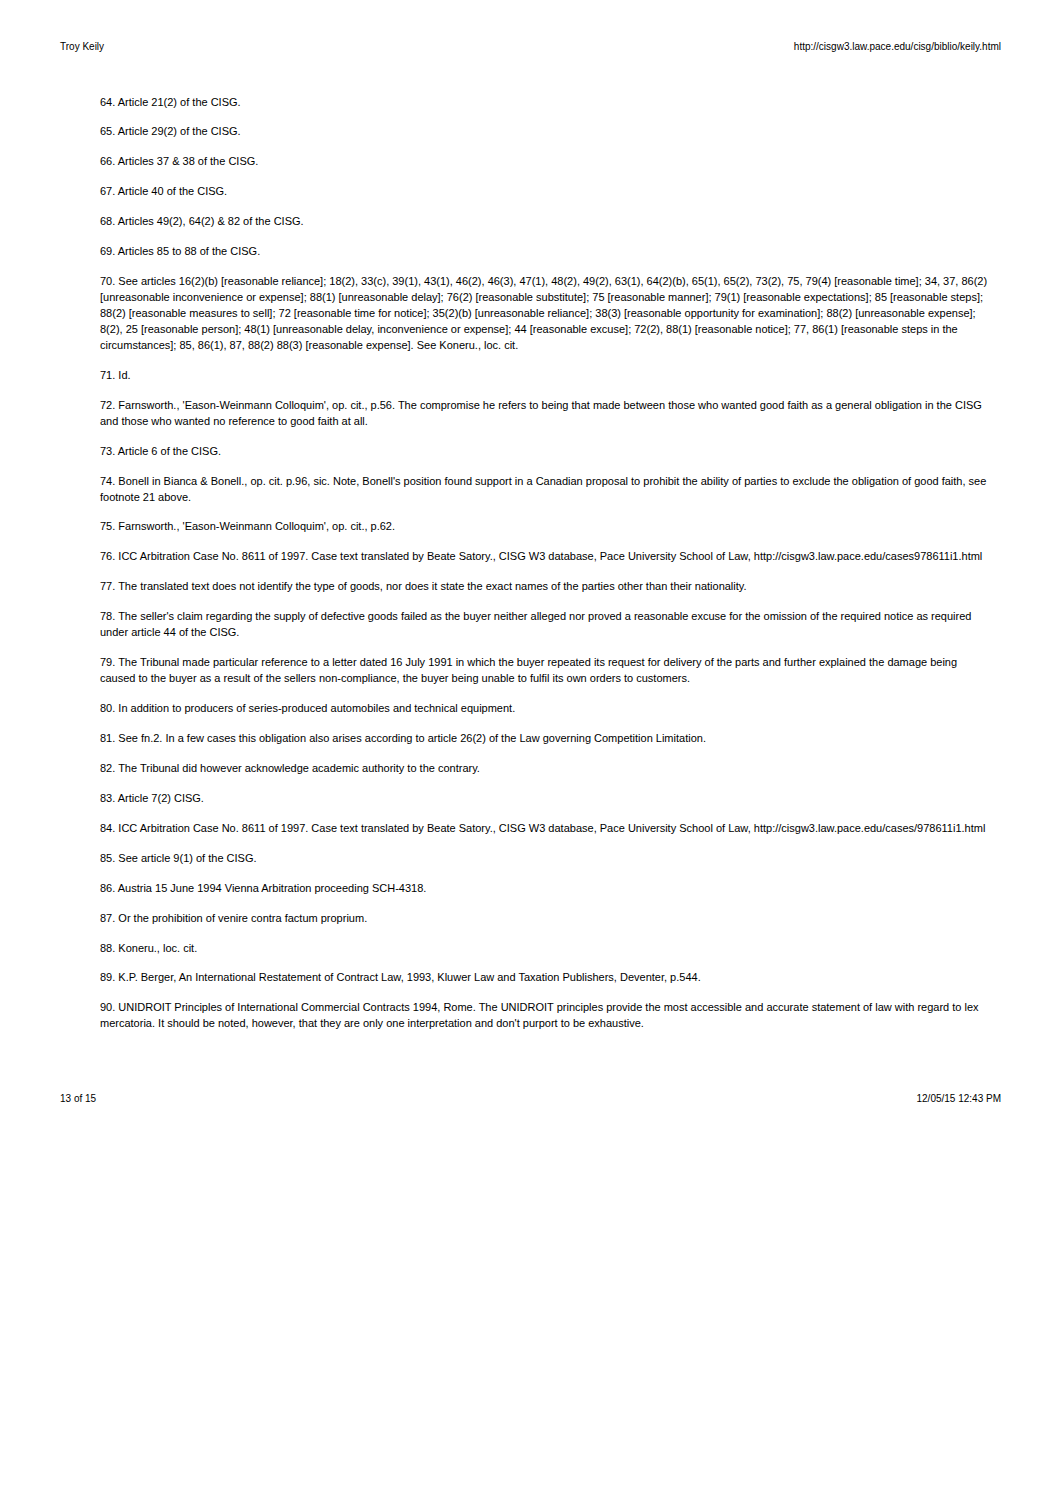Troy Keily
http://cisgw3.law.pace.edu/cisg/biblio/keily.html
64. Article 21(2) of the CISG.
65. Article 29(2) of the CISG.
66. Articles 37 & 38 of the CISG.
67. Article 40 of the CISG.
68. Articles 49(2), 64(2) & 82 of the CISG.
69. Articles 85 to 88 of the CISG.
70. See articles 16(2)(b) [reasonable reliance]; 18(2), 33(c), 39(1), 43(1), 46(2), 46(3), 47(1), 48(2), 49(2), 63(1), 64(2)(b), 65(1), 65(2), 73(2), 75, 79(4) [reasonable time]; 34, 37, 86(2) [unreasonable inconvenience or expense]; 88(1) [unreasonable delay]; 76(2) [reasonable substitute]; 75 [reasonable manner]; 79(1) [reasonable expectations]; 85 [reasonable steps]; 88(2) [reasonable measures to sell]; 72 [reasonable time for notice]; 35(2)(b) [unreasonable reliance]; 38(3) [reasonable opportunity for examination]; 88(2) [unreasonable expense]; 8(2), 25 [reasonable person]; 48(1) [unreasonable delay, inconvenience or expense]; 44 [reasonable excuse]; 72(2), 88(1) [reasonable notice]; 77, 86(1) [reasonable steps in the circumstances]; 85, 86(1), 87, 88(2) 88(3) [reasonable expense]. See Koneru., loc. cit.
71. Id.
72. Farnsworth., 'Eason-Weinmann Colloquim', op. cit., p.56. The compromise he refers to being that made between those who wanted good faith as a general obligation in the CISG and those who wanted no reference to good faith at all.
73. Article 6 of the CISG.
74. Bonell in Bianca & Bonell., op. cit. p.96, sic. Note, Bonell's position found support in a Canadian proposal to prohibit the ability of parties to exclude the obligation of good faith, see footnote 21 above.
75. Farnsworth., 'Eason-Weinmann Colloquim', op. cit., p.62.
76. ICC Arbitration Case No. 8611 of 1997. Case text translated by Beate Satory., CISG W3 database, Pace University School of Law, http://cisgw3.law.pace.edu/cases978611i1.html
77. The translated text does not identify the type of goods, nor does it state the exact names of the parties other than their nationality.
78. The seller's claim regarding the supply of defective goods failed as the buyer neither alleged nor proved a reasonable excuse for the omission of the required notice as required under article 44 of the CISG.
79. The Tribunal made particular reference to a letter dated 16 July 1991 in which the buyer repeated its request for delivery of the parts and further explained the damage being caused to the buyer as a result of the sellers non-compliance, the buyer being unable to fulfil its own orders to customers.
80. In addition to producers of series-produced automobiles and technical equipment.
81. See fn.2. In a few cases this obligation also arises according to article 26(2) of the Law governing Competition Limitation.
82. The Tribunal did however acknowledge academic authority to the contrary.
83. Article 7(2) CISG.
84. ICC Arbitration Case No. 8611 of 1997. Case text translated by Beate Satory., CISG W3 database, Pace University School of Law, http://cisgw3.law.pace.edu/cases/978611i1.html
85. See article 9(1) of the CISG.
86. Austria 15 June 1994 Vienna Arbitration proceeding SCH-4318.
87. Or the prohibition of venire contra factum proprium.
88. Koneru., loc. cit.
89. K.P. Berger, An International Restatement of Contract Law, 1993, Kluwer Law and Taxation Publishers, Deventer, p.544.
90. UNIDROIT Principles of International Commercial Contracts 1994, Rome. The UNIDROIT principles provide the most accessible and accurate statement of law with regard to lex mercatoria. It should be noted, however, that they are only one interpretation and don't purport to be exhaustive.
13 of 15
12/05/15 12:43 PM